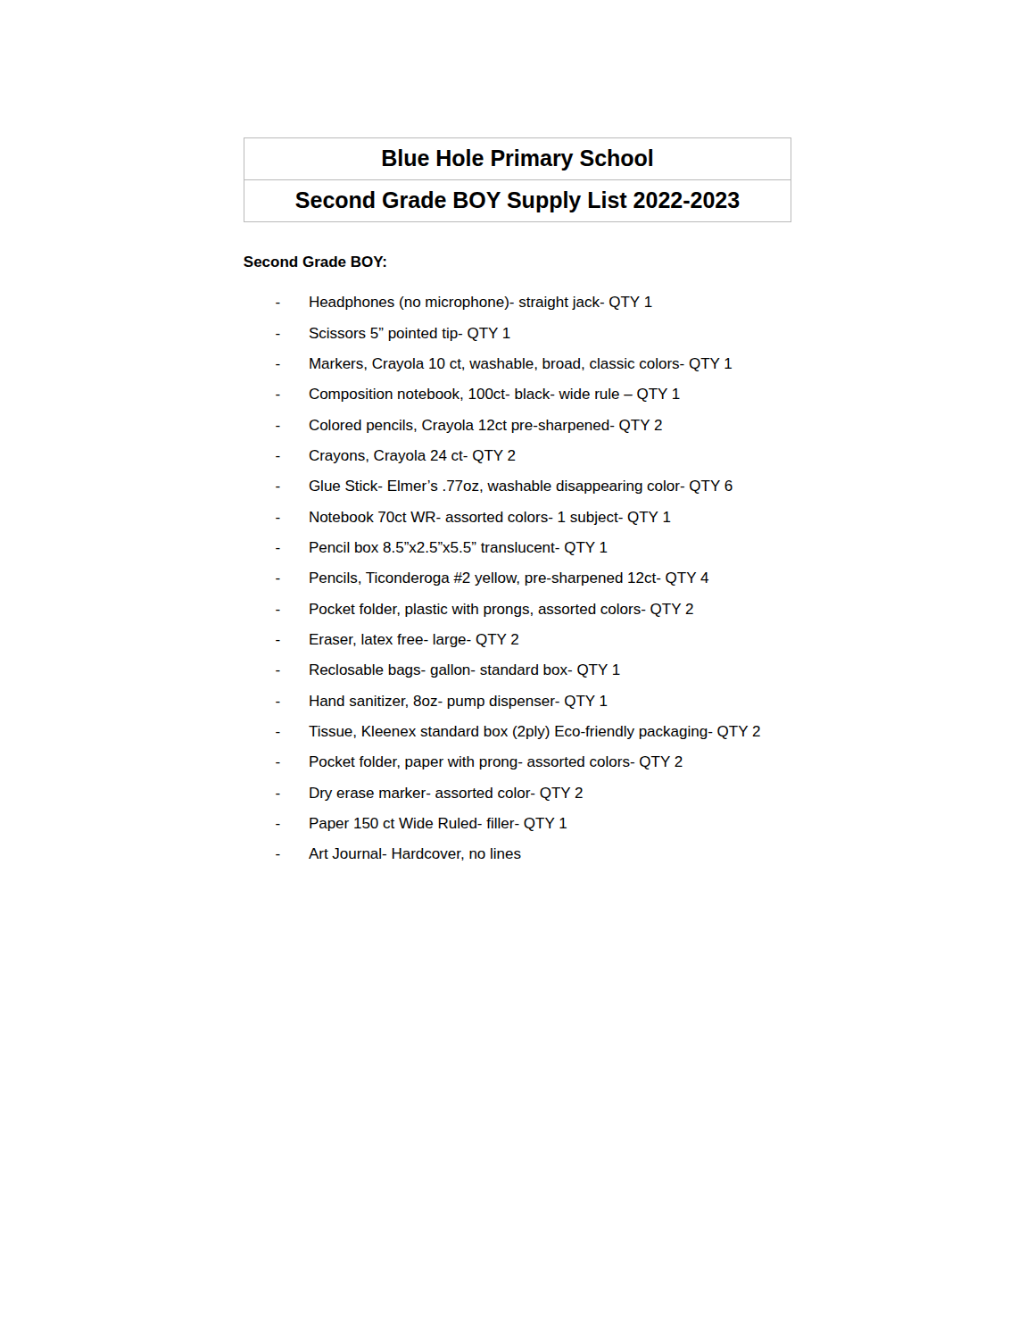| Blue Hole Primary School |
| Second Grade BOY Supply List 2022-2023 |
Second Grade BOY:
Headphones (no microphone)- straight jack- QTY 1
Scissors 5” pointed tip- QTY 1
Markers, Crayola 10 ct, washable, broad, classic colors- QTY 1
Composition notebook, 100ct- black- wide rule – QTY 1
Colored pencils, Crayola 12ct pre-sharpened- QTY 2
Crayons, Crayola 24 ct- QTY 2
Glue Stick- Elmer’s .77oz, washable disappearing color- QTY 6
Notebook 70ct WR- assorted colors- 1 subject- QTY 1
Pencil box 8.5”x2.5”x5.5” translucent- QTY 1
Pencils, Ticonderoga #2 yellow, pre-sharpened 12ct- QTY 4
Pocket folder, plastic with prongs, assorted colors- QTY 2
Eraser, latex free- large- QTY 2
Reclosable bags- gallon- standard box- QTY 1
Hand sanitizer, 8oz- pump dispenser- QTY 1
Tissue, Kleenex standard box (2ply) Eco-friendly packaging- QTY 2
Pocket folder, paper with prong- assorted colors- QTY 2
Dry erase marker- assorted color- QTY 2
Paper 150 ct Wide Ruled- filler- QTY 1
Art Journal- Hardcover, no lines